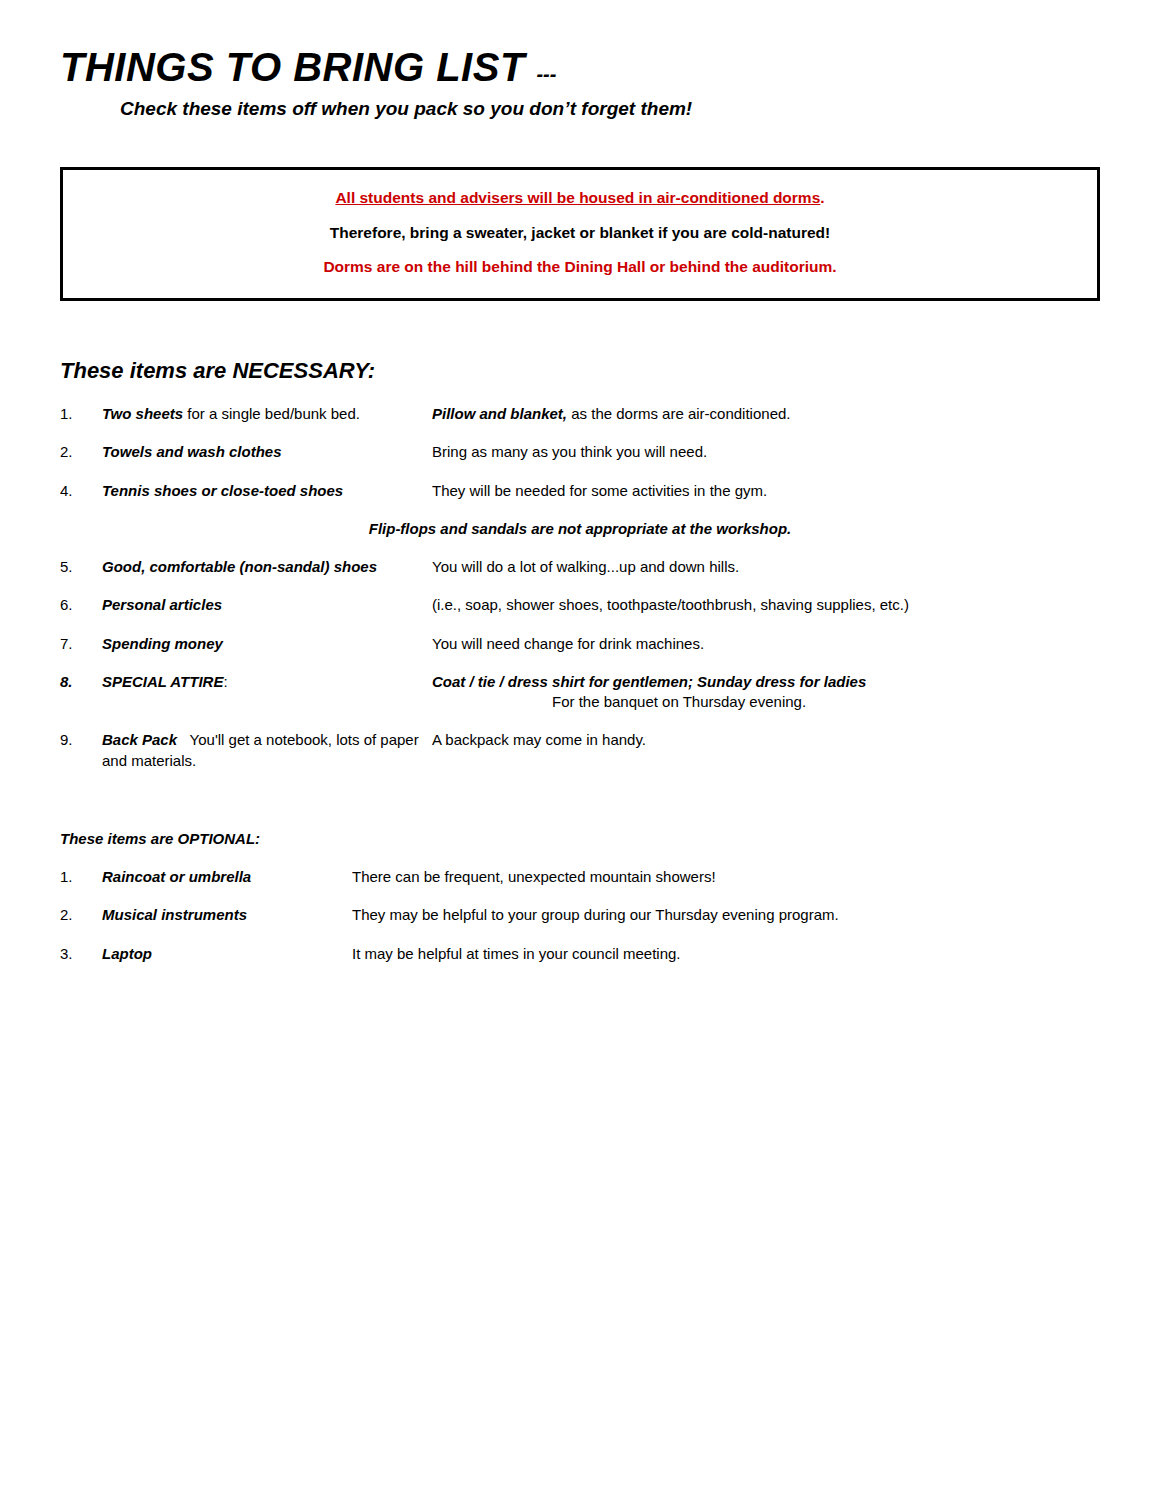THINGS TO BRING LIST ---
Check these items off when you pack so you don’t forget them!
All students and advisers will be housed in air-conditioned dorms.
Therefore, bring a sweater, jacket or blanket if you are cold-natured!
Dorms are on the hill behind the Dining Hall or behind the auditorium.
These items are NECESSARY:
| 1. | Two sheets for a single bed/bunk bed. | Pillow and blanket, as the dorms are air-conditioned. |
| 2. | Towels and wash clothes | Bring as many as you think you will need. |
| 4. | Tennis shoes or close-toed shoes | They will be needed for some activities in the gym. |
| Flip-flops and sandals are not appropriate at the workshop. |
| 5. | Good, comfortable (non-sandal) shoes | You will do a lot of walking...up and down hills. |
| 6. | Personal articles | (i.e., soap, shower shoes, toothpaste/toothbrush, shaving supplies, etc.) |
| 7. | Spending money | You will need change for drink machines. |
| 8. | SPECIAL ATTIRE : | Coat / tie / dress shirt for gentlemen; Sunday dress for ladies For the banquet on Thursday evening. |
| 9. | Back Pack You'll get a notebook, lots of paper and materials. | A backpack may come in handy. |
These items are OPTIONAL:
| 1. | Raincoat or umbrella | There can be frequent, unexpected mountain showers! |
| 2. | Musical instruments | They may be helpful to your group during our Thursday evening program. |
| 3. | Laptop | It may be helpful at times in your council meeting. |